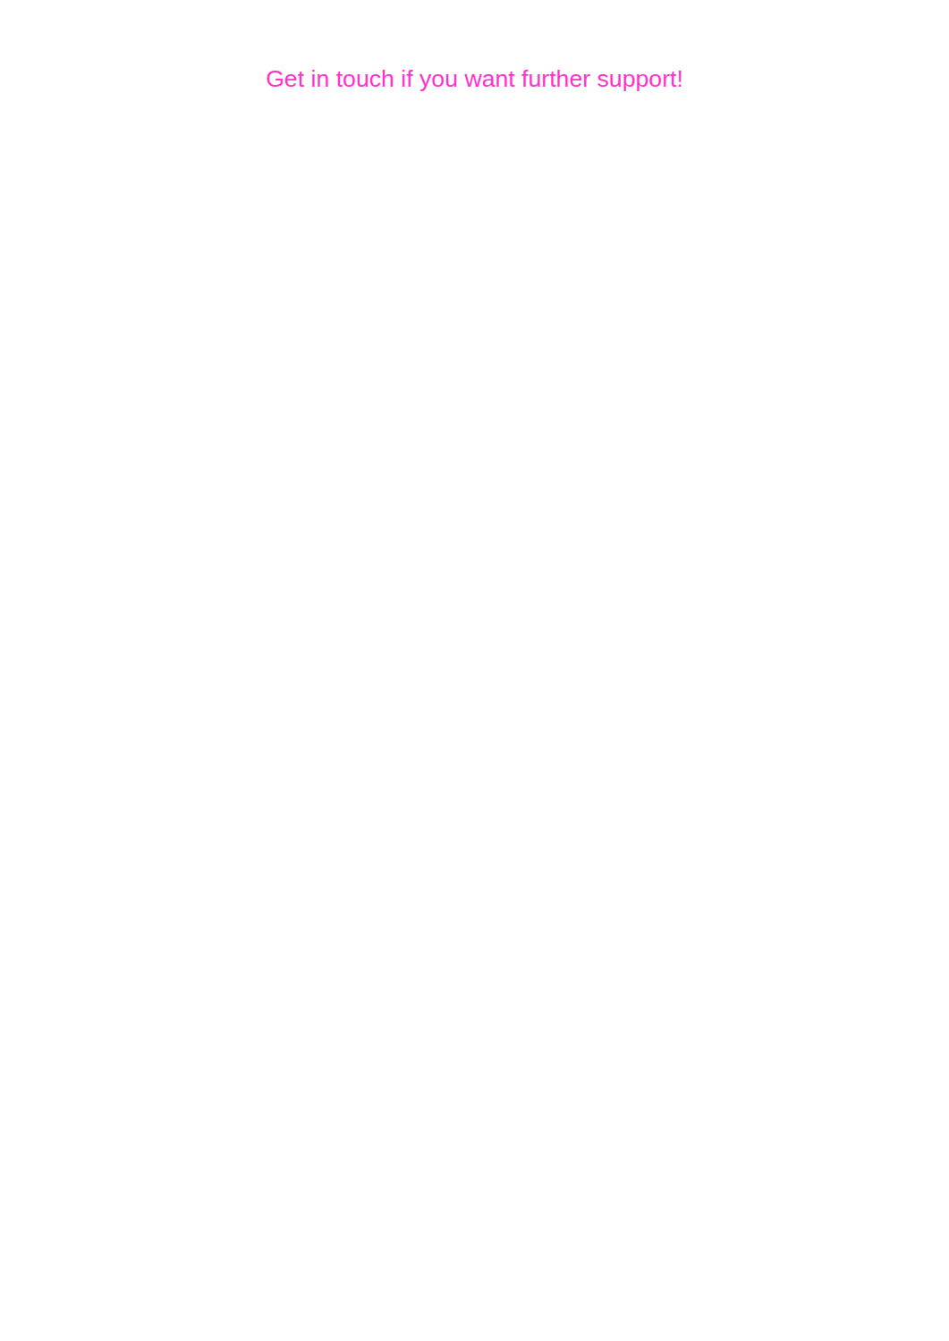Get in touch if you want further support!